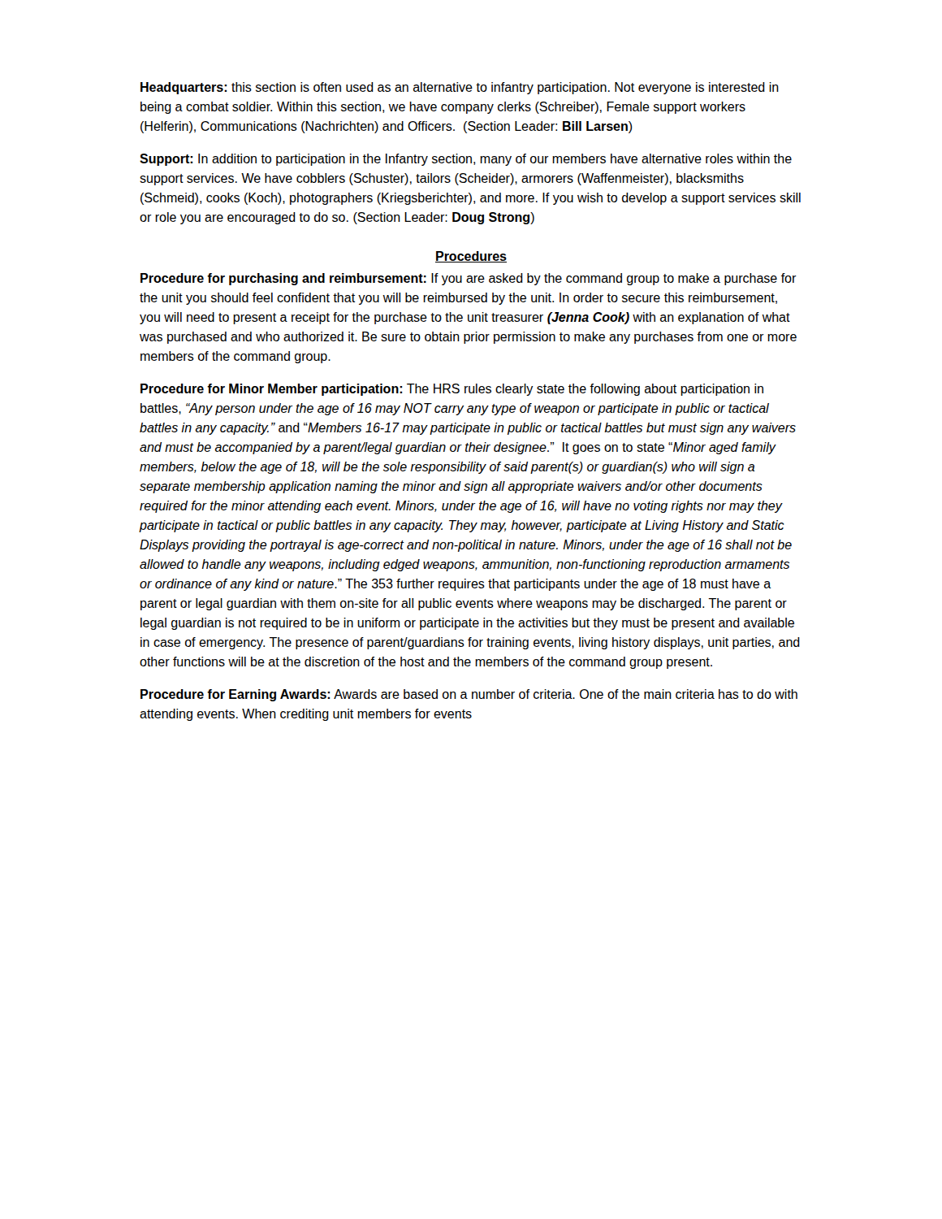Headquarters: this section is often used as an alternative to infantry participation. Not everyone is interested in being a combat soldier. Within this section, we have company clerks (Schreiber), Female support workers (Helferin), Communications (Nachrichten) and Officers. (Section Leader: Bill Larsen)
Support: In addition to participation in the Infantry section, many of our members have alternative roles within the support services. We have cobblers (Schuster), tailors (Scheider), armorers (Waffenmeister), blacksmiths (Schmeid), cooks (Koch), photographers (Kriegsberichter), and more. If you wish to develop a support services skill or role you are encouraged to do so. (Section Leader: Doug Strong)
Procedures
Procedure for purchasing and reimbursement: If you are asked by the command group to make a purchase for the unit you should feel confident that you will be reimbursed by the unit. In order to secure this reimbursement, you will need to present a receipt for the purchase to the unit treasurer (Jenna Cook) with an explanation of what was purchased and who authorized it. Be sure to obtain prior permission to make any purchases from one or more members of the command group.
Procedure for Minor Member participation: The HRS rules clearly state the following about participation in battles, “Any person under the age of 16 may NOT carry any type of weapon or participate in public or tactical battles in any capacity.” and “Members 16-17 may participate in public or tactical battles but must sign any waivers and must be accompanied by a parent/legal guardian or their designee.” It goes on to state “Minor aged family members, below the age of 18, will be the sole responsibility of said parent(s) or guardian(s) who will sign a separate membership application naming the minor and sign all appropriate waivers and/or other documents required for the minor attending each event. Minors, under the age of 16, will have no voting rights nor may they participate in tactical or public battles in any capacity. They may, however, participate at Living History and Static Displays providing the portrayal is age-correct and non-political in nature. Minors, under the age of 16 shall not be allowed to handle any weapons, including edged weapons, ammunition, non-functioning reproduction armaments or ordinance of any kind or nature.” The 353 further requires that participants under the age of 18 must have a parent or legal guardian with them on-site for all public events where weapons may be discharged. The parent or legal guardian is not required to be in uniform or participate in the activities but they must be present and available in case of emergency. The presence of parent/guardians for training events, living history displays, unit parties, and other functions will be at the discretion of the host and the members of the command group present.
Procedure for Earning Awards: Awards are based on a number of criteria. One of the main criteria has to do with attending events. When crediting unit members for events